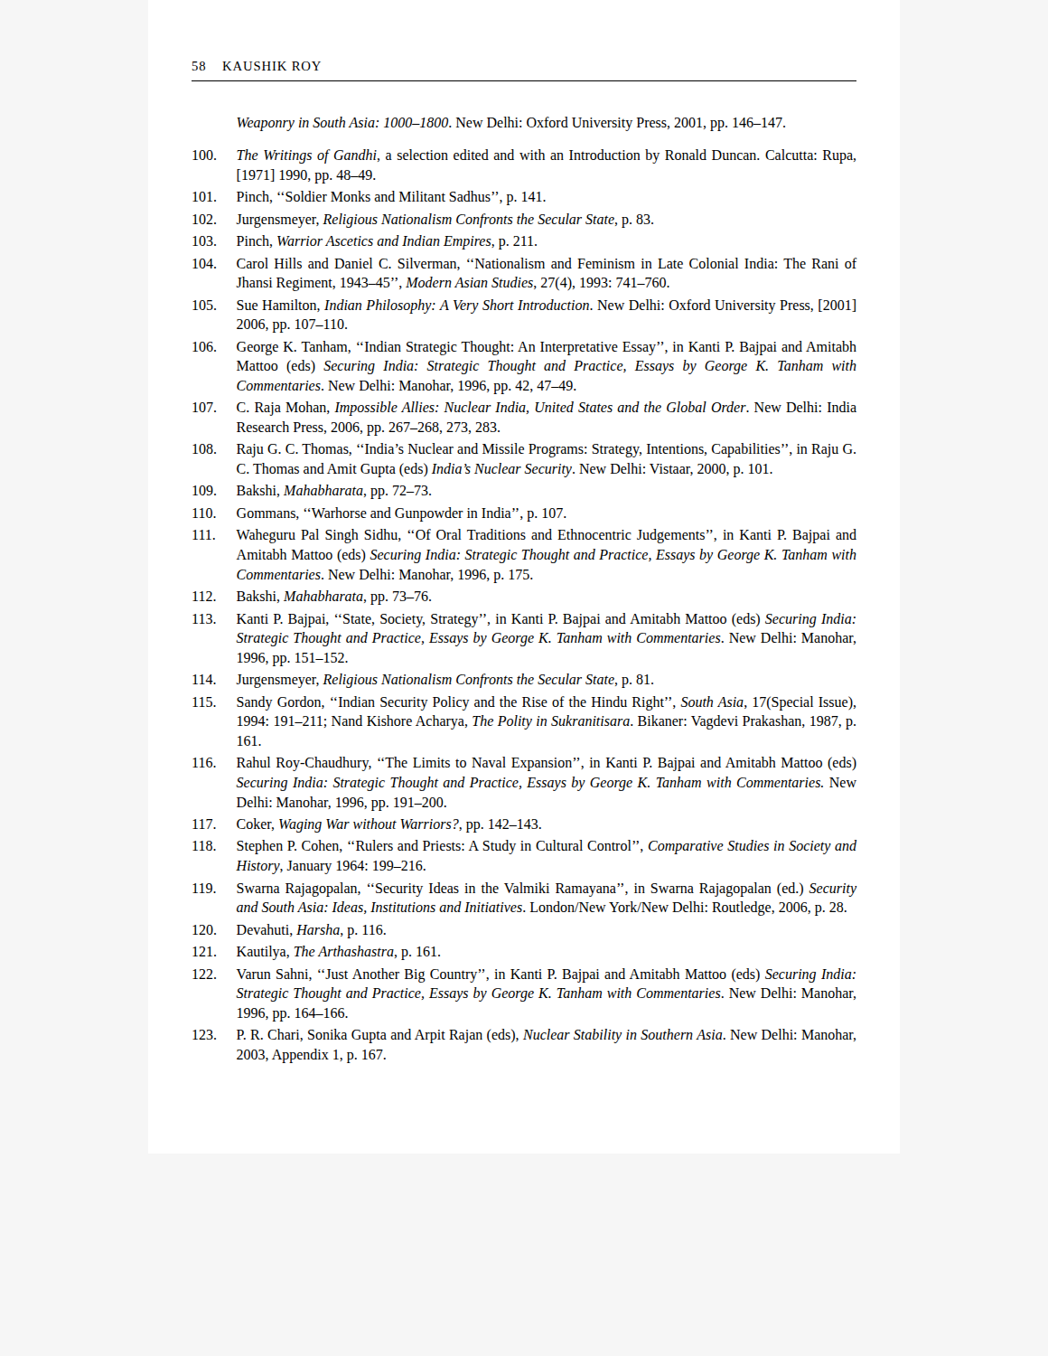58 KAUSHIK ROY
Weaponry in South Asia: 1000–1800. New Delhi: Oxford University Press, 2001, pp. 146–147.
100. The Writings of Gandhi, a selection edited and with an Introduction by Ronald Duncan. Calcutta: Rupa, [1971] 1990, pp. 48–49.
101. Pinch, ‘‘Soldier Monks and Militant Sadhus’’, p. 141.
102. Jurgensmeyer, Religious Nationalism Confronts the Secular State, p. 83.
103. Pinch, Warrior Ascetics and Indian Empires, p. 211.
104. Carol Hills and Daniel C. Silverman, ‘‘Nationalism and Feminism in Late Colonial India: The Rani of Jhansi Regiment, 1943–45’’, Modern Asian Studies, 27(4), 1993: 741–760.
105. Sue Hamilton, Indian Philosophy: A Very Short Introduction. New Delhi: Oxford University Press, [2001] 2006, pp. 107–110.
106. George K. Tanham, ‘‘Indian Strategic Thought: An Interpretative Essay’’, in Kanti P. Bajpai and Amitabh Mattoo (eds) Securing India: Strategic Thought and Practice, Essays by George K. Tanham with Commentaries. New Delhi: Manohar, 1996, pp. 42, 47–49.
107. C. Raja Mohan, Impossible Allies: Nuclear India, United States and the Global Order. New Delhi: India Research Press, 2006, pp. 267–268, 273, 283.
108. Raju G. C. Thomas, ‘‘India’s Nuclear and Missile Programs: Strategy, Intentions, Capabilities’’, in Raju G. C. Thomas and Amit Gupta (eds) India’s Nuclear Security. New Delhi: Vistaar, 2000, p. 101.
109. Bakshi, Mahabharata, pp. 72–73.
110. Gommans, ‘‘Warhorse and Gunpowder in India’’, p. 107.
111. Waheguru Pal Singh Sidhu, ‘‘Of Oral Traditions and Ethnocentric Judgements’’, in Kanti P. Bajpai and Amitabh Mattoo (eds) Securing India: Strategic Thought and Practice, Essays by George K. Tanham with Commentaries. New Delhi: Manohar, 1996, p. 175.
112. Bakshi, Mahabharata, pp. 73–76.
113. Kanti P. Bajpai, ‘‘State, Society, Strategy’’, in Kanti P. Bajpai and Amitabh Mattoo (eds) Securing India: Strategic Thought and Practice, Essays by George K. Tanham with Commentaries. New Delhi: Manohar, 1996, pp. 151–152.
114. Jurgensmeyer, Religious Nationalism Confronts the Secular State, p. 81.
115. Sandy Gordon, ‘‘Indian Security Policy and the Rise of the Hindu Right’’, South Asia, 17(Special Issue), 1994: 191–211; Nand Kishore Acharya, The Polity in Sukranitisara. Bikaner: Vagdevi Prakashan, 1987, p. 161.
116. Rahul Roy-Chaudhury, ‘‘The Limits to Naval Expansion’’, in Kanti P. Bajpai and Amitabh Mattoo (eds) Securing India: Strategic Thought and Practice, Essays by George K. Tanham with Commentaries. New Delhi: Manohar, 1996, pp. 191–200.
117. Coker, Waging War without Warriors?, pp. 142–143.
118. Stephen P. Cohen, ‘‘Rulers and Priests: A Study in Cultural Control’’, Comparative Studies in Society and History, January 1964: 199–216.
119. Swarna Rajagopalan, ‘‘Security Ideas in the Valmiki Ramayana’’, in Swarna Rajagopalan (ed.) Security and South Asia: Ideas, Institutions and Initiatives. London/New York/New Delhi: Routledge, 2006, p. 28.
120. Devahuti, Harsha, p. 116.
121. Kautilya, The Arthashastra, p. 161.
122. Varun Sahni, ‘‘Just Another Big Country’’, in Kanti P. Bajpai and Amitabh Mattoo (eds) Securing India: Strategic Thought and Practice, Essays by George K. Tanham with Commentaries. New Delhi: Manohar, 1996, pp. 164–166.
123. P. R. Chari, Sonika Gupta and Arpit Rajan (eds), Nuclear Stability in Southern Asia. New Delhi: Manohar, 2003, Appendix 1, p. 167.